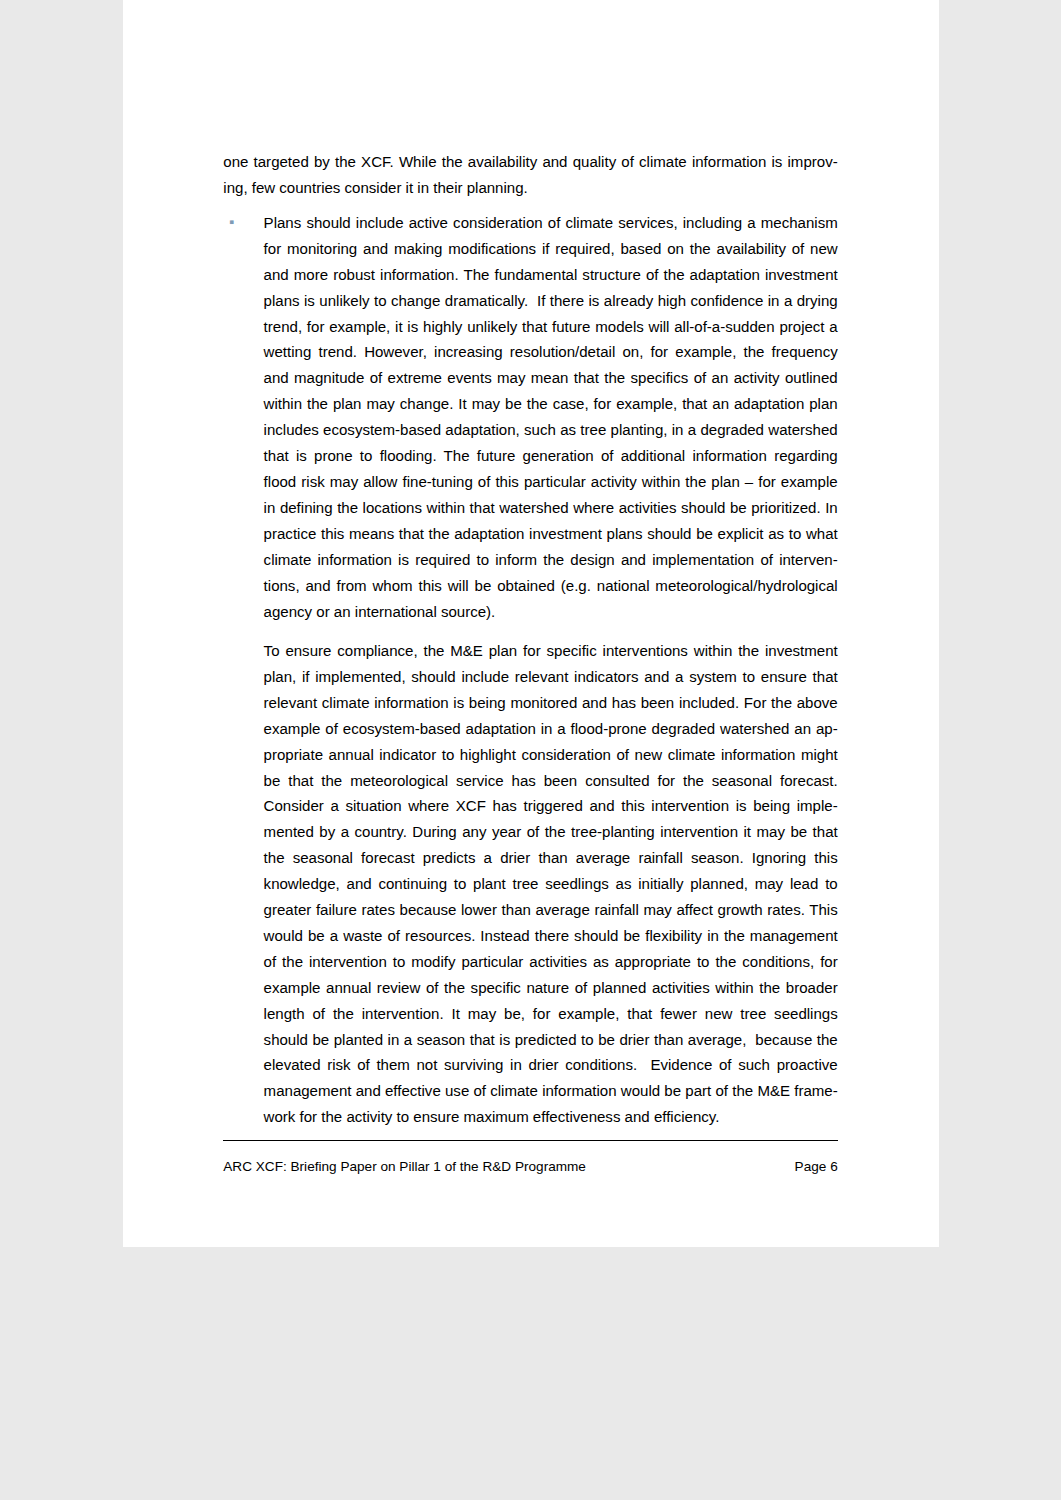one targeted by the XCF. While the availability and quality of climate information is improving, few countries consider it in their planning.
Plans should include active consideration of climate services, including a mechanism for monitoring and making modifications if required, based on the availability of new and more robust information. The fundamental structure of the adaptation investment plans is unlikely to change dramatically. If there is already high confidence in a drying trend, for example, it is highly unlikely that future models will all-of-a-sudden project a wetting trend. However, increasing resolution/detail on, for example, the frequency and magnitude of extreme events may mean that the specifics of an activity outlined within the plan may change. It may be the case, for example, that an adaptation plan includes ecosystem-based adaptation, such as tree planting, in a degraded watershed that is prone to flooding. The future generation of additional information regarding flood risk may allow fine-tuning of this particular activity within the plan – for example in defining the locations within that watershed where activities should be prioritized. In practice this means that the adaptation investment plans should be explicit as to what climate information is required to inform the design and implementation of interventions, and from whom this will be obtained (e.g. national meteorological/hydrological agency or an international source).
To ensure compliance, the M&E plan for specific interventions within the investment plan, if implemented, should include relevant indicators and a system to ensure that relevant climate information is being monitored and has been included. For the above example of ecosystem-based adaptation in a flood-prone degraded watershed an appropriate annual indicator to highlight consideration of new climate information might be that the meteorological service has been consulted for the seasonal forecast. Consider a situation where XCF has triggered and this intervention is being implemented by a country. During any year of the tree-planting intervention it may be that the seasonal forecast predicts a drier than average rainfall season. Ignoring this knowledge, and continuing to plant tree seedlings as initially planned, may lead to greater failure rates because lower than average rainfall may affect growth rates. This would be a waste of resources. Instead there should be flexibility in the management of the intervention to modify particular activities as appropriate to the conditions, for example annual review of the specific nature of planned activities within the broader length of the intervention. It may be, for example, that fewer new tree seedlings should be planted in a season that is predicted to be drier than average, because the elevated risk of them not surviving in drier conditions. Evidence of such proactive management and effective use of climate information would be part of the M&E framework for the activity to ensure maximum effectiveness and efficiency.
ARC XCF: Briefing Paper on Pillar 1 of the R&D Programme
Page 6